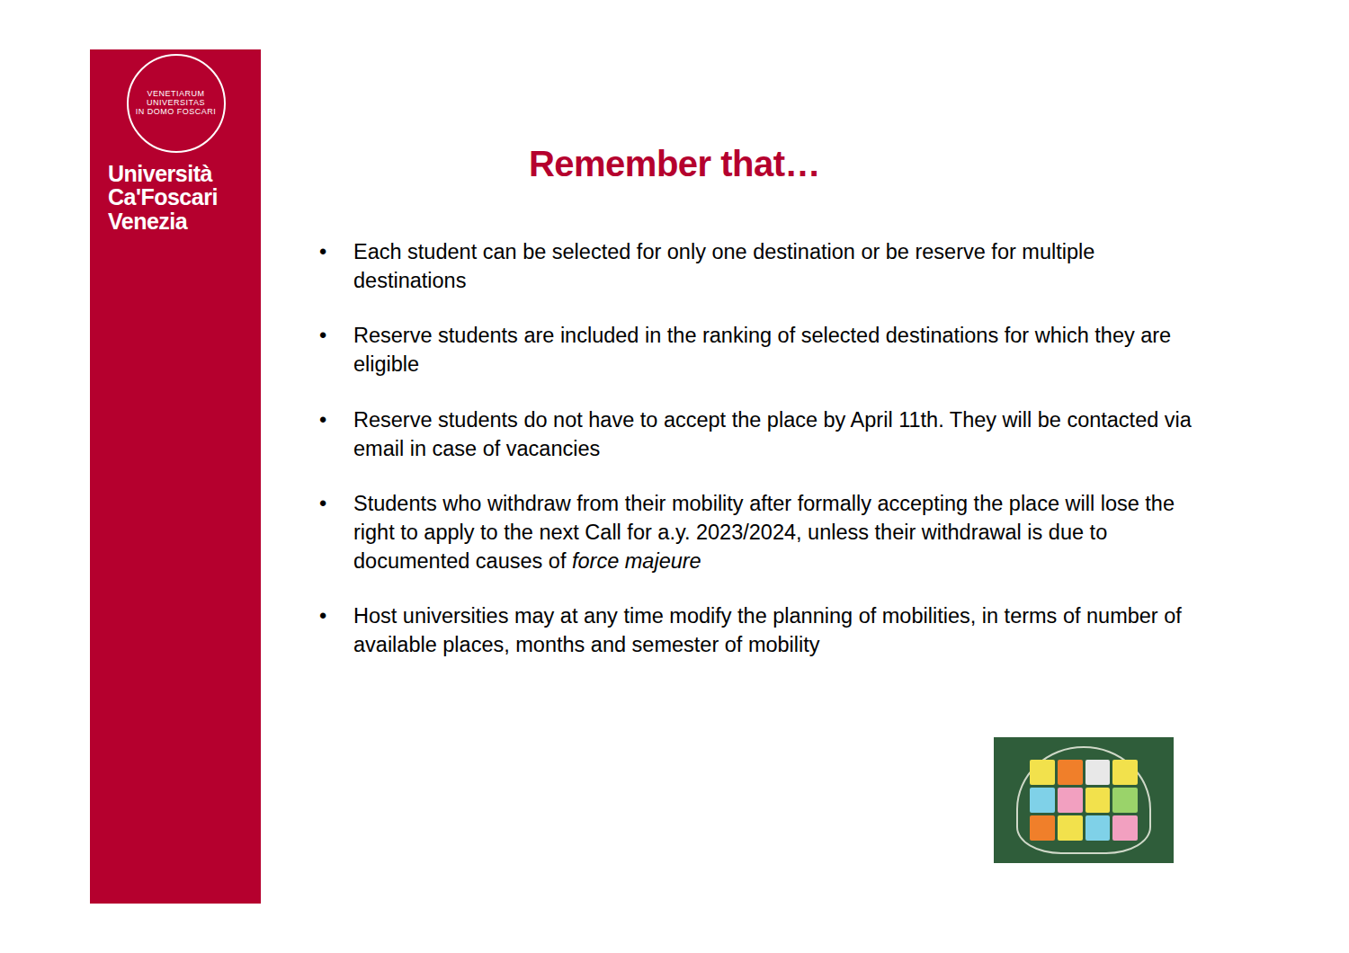VENETIARUM UNIVERSITAS
IN DOMO FOSCARI
Università
Ca'Foscari
Venezia
Remember that…
Each student can be selected for only one destination or be reserve for multiple destinations
Reserve students are included in the ranking of selected destinations for which they are eligible
Reserve students do not have to accept the place by April 11th. They will be contacted via email in case of vacancies
Students who withdraw from their mobility after formally accepting the place will lose the right to apply to the next Call for a.y. 2023/2024, unless their withdrawal is due to documented causes of force majeure
Host universities may at any time modify the planning of mobilities, in terms of number of available places, months and semester of mobility